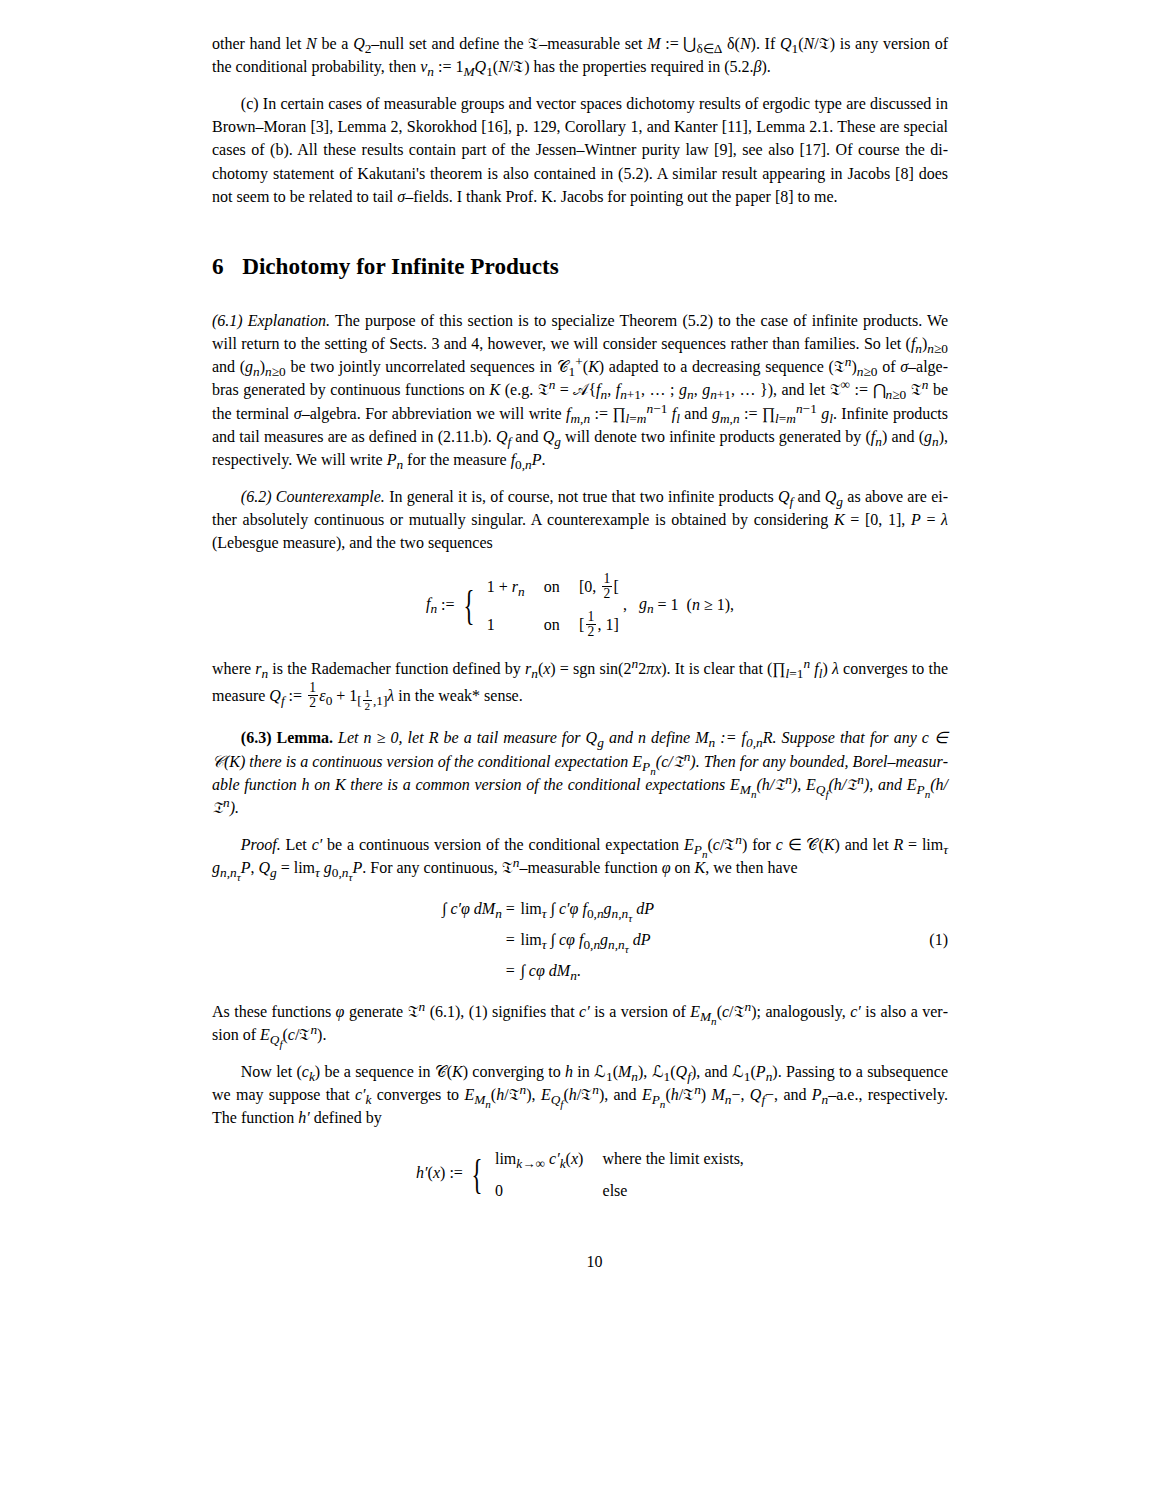other hand let N be a Q2–null set and define the 𝔗–measurable set M := ⋃δ∈Δ δ(N). If Q1(N/𝔗) is any version of the conditional probability, then vn := 1MQ1(N/𝔗) has the properties required in (5.2.β).
(c) In certain cases of measurable groups and vector spaces dichotomy results of ergodic type are discussed in Brown–Moran [3], Lemma 2, Skorokhod [16], p. 129, Corollary 1, and Kanter [11], Lemma 2.1. These are special cases of (b). All these results contain part of the Jessen–Wintner purity law [9], see also [17]. Of course the dichotomy statement of Kakutani's theorem is also contained in (5.2). A similar result appearing in Jacobs [8] does not seem to be related to tail σ–fields. I thank Prof. K. Jacobs for pointing out the paper [8] to me.
6 Dichotomy for Infinite Products
(6.1) Explanation. The purpose of this section is to specialize Theorem (5.2) to the case of infinite products. We will return to the setting of Sects. 3 and 4, however, we will consider sequences rather than families. So let (fn)n≥0 and (gn)n≥0 be two jointly uncorrelated sequences in 𝒞1+(K) adapted to a decreasing sequence (𝔗n)n≥0 of σ–algebras generated by continuous functions on K (e.g. 𝔗n = 𝒜{fn, fn+1, … ; gn, gn+1, … }), and let 𝔗∞ := ⋂n≥0 𝔗n be the terminal σ–algebra. For abbreviation we will write fm,n := ∏l=mn−1 fl and gm,n := ∏l=mn−1 gl. Infinite products and tail measures are as defined in (2.11.b). Qf and Qg will denote two infinite products generated by (fn) and (gn), respectively. We will write Pn for the measure f0,nP.
(6.2) Counterexample. In general it is, of course, not true that two infinite products Qf and Qg as above are either absolutely continuous or mutually singular. A counterexample is obtained by considering K = [0, 1], P = λ (Lebesgue measure), and the two sequences
fn := { 1 + rn on[0, 12[ 1 on[12, 1] , gn = 1 (n ≥ 1),
where rn is the Rademacher function defined by rn(x) = sgn sin(2n2πx). It is clear that (∏l=1n fl) λ converges to the measure Qf := 12 ε0 + 1[12,1]λ in the weak* sense.
(6.3) Lemma. Let n ≥ 0, let R be a tail measure for Qg and n define Mn := f0,nR. Suppose that for any c ∈ 𝒞(K) there is a continuous version of the conditional expectation EPn(c/𝔗n). Then for any bounded, Borel–measurable function h on K there is a common version of the conditional expectations EMn(h/𝔗n), EQf(h/𝔗n), and EPn(h/𝔗n).
Proof. Let c′ be a continuous version of the conditional expectation EPn(c/𝔗n) for c ∈ 𝒞(K) and let R = limτ gn,nτP, Qg = limτ g0,nτP. For any continuous, 𝔗n–measurable function φ on K, we then have
∫ c′φ dMn =limτ ∫ c′φ f0,ngn,nτ dP =limτ ∫ cφ f0,ngn,nτ dP =∫ cφ dMn.
(1)
As these functions φ generate 𝔗n (6.1), (1) signifies that c′ is a version of EMn(c/𝔗n); analogously, c′ is also a version of EQf(c/𝔗n).
Now let (ck) be a sequence in 𝒞(K) converging to h in ℒ1(Mn), ℒ1(Qf), and ℒ1(Pn). Passing to a subsequence we may suppose that c′k converges to EMn(h/𝔗n), EQf(h/𝔗n), and EPn(h/𝔗n) Mn−, Qf−, and Pn–a.e., respectively. The function h′ defined by
h′(x) := { limk→∞ c′k(x) where the limit exists, 0 else
10